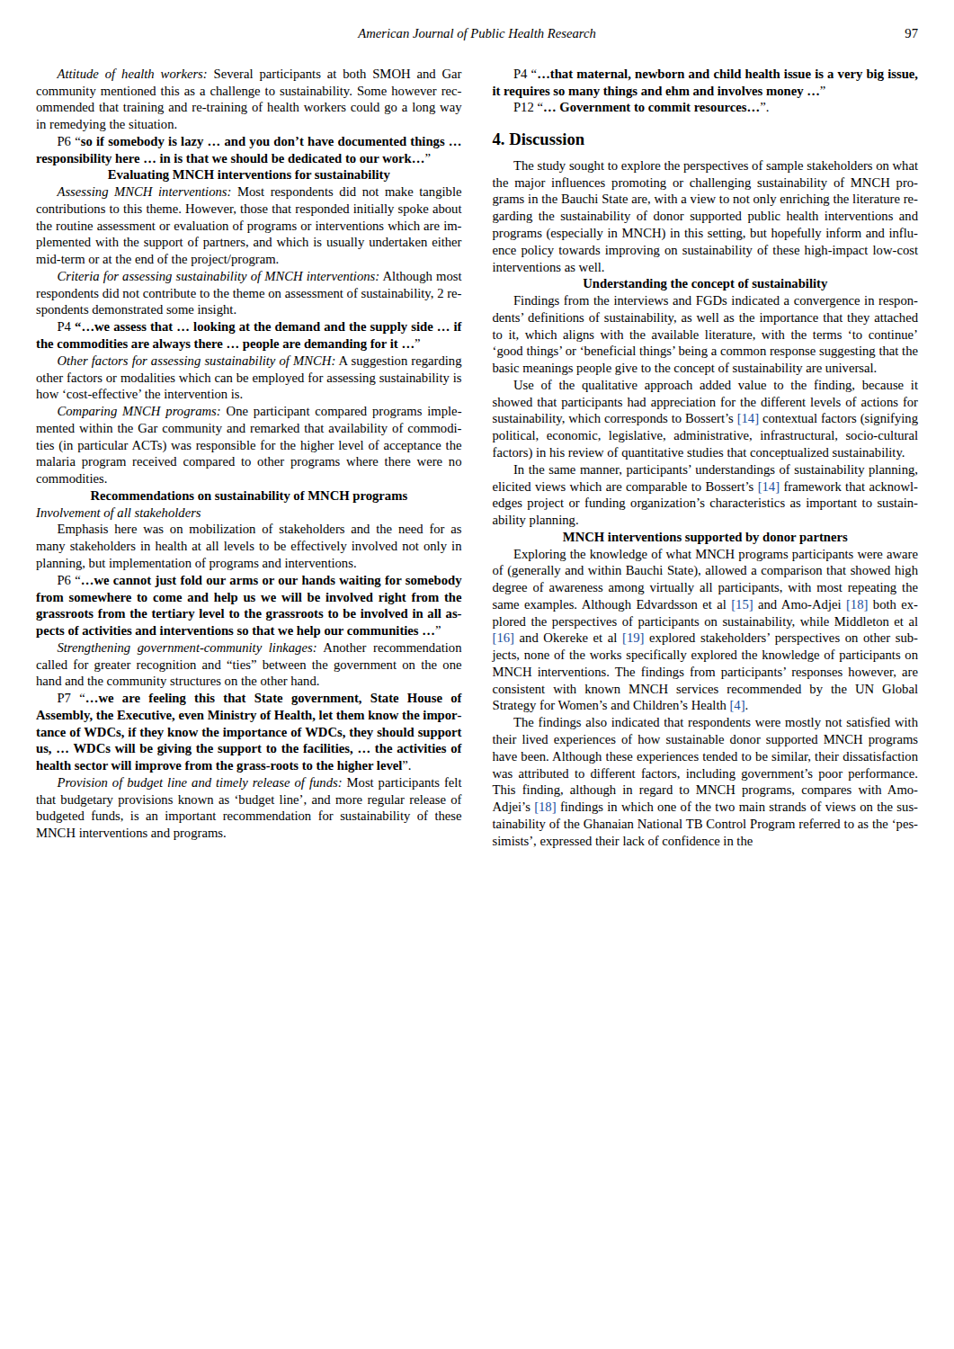American Journal of Public Health Research 97
Attitude of health workers: Several participants at both SMOH and Gar community mentioned this as a challenge to sustainability. Some however recommended that training and re-training of health workers could go a long way in remedying the situation.
P6 “so if somebody is lazy … and you don’t have documented things … responsibility here … in is that we should be dedicated to our work…”
Evaluating MNCH interventions for sustainability
Assessing MNCH interventions: Most respondents did not make tangible contributions to this theme. However, those that responded initially spoke about the routine assessment or evaluation of programs or interventions which are implemented with the support of partners, and which is usually undertaken either mid-term or at the end of the project/program.
Criteria for assessing sustainability of MNCH interventions: Although most respondents did not contribute to the theme on assessment of sustainability, 2 respondents demonstrated some insight.
P4 “…we assess that … looking at the demand and the supply side … if the commodities are always there … people are demanding for it …”
Other factors for assessing sustainability of MNCH: A suggestion regarding other factors or modalities which can be employed for assessing sustainability is how ‘cost-effective’ the intervention is.
Comparing MNCH programs: One participant compared programs implemented within the Gar community and remarked that availability of commodities (in particular ACTs) was responsible for the higher level of acceptance the malaria program received compared to other programs where there were no commodities.
Recommendations on sustainability of MNCH programs
Involvement of all stakeholders
Emphasis here was on mobilization of stakeholders and the need for as many stakeholders in health at all levels to be effectively involved not only in planning, but implementation of programs and interventions.
P6 “…we cannot just fold our arms or our hands waiting for somebody from somewhere to come and help us we will be involved right from the grassroots from the tertiary level to the grassroots to be involved in all aspects of activities and interventions so that we help our communities …”
Strengthening government-community linkages: Another recommendation called for greater recognition and “ties” between the government on the one hand and the community structures on the other hand.
P7 “…we are feeling this that State government, State House of Assembly, the Executive, even Ministry of Health, let them know the importance of WDCs, if they know the importance of WDCs, they should support us, … WDCs will be giving the support to the facilities, … the activities of health sector will improve from the grass-roots to the higher level”.
Provision of budget line and timely release of funds: Most participants felt that budgetary provisions known as ‘budget line’, and more regular release of budgeted funds, is an important recommendation for sustainability of these MNCH interventions and programs.
P4 “…that maternal, newborn and child health issue is a very big issue, it requires so many things and ehm and involves money …”
P12 “… Government to commit resources…”.
4. Discussion
The study sought to explore the perspectives of sample stakeholders on what the major influences promoting or challenging sustainability of MNCH programs in the Bauchi State are, with a view to not only enriching the literature regarding the sustainability of donor supported public health interventions and programs (especially in MNCH) in this setting, but hopefully inform and influence policy towards improving on sustainability of these high-impact low-cost interventions as well.
Understanding the concept of sustainability
Findings from the interviews and FGDs indicated a convergence in respondents’ definitions of sustainability, as well as the importance that they attached to it, which aligns with the available literature, with the terms ‘to continue’ ‘good things’ or ‘beneficial things’ being a common response suggesting that the basic meanings people give to the concept of sustainability are universal.
Use of the qualitative approach added value to the finding, because it showed that participants had appreciation for the different levels of actions for sustainability, which corresponds to Bossert’s [14] contextual factors (signifying political, economic, legislative, administrative, infrastructural, socio-cultural factors) in his review of quantitative studies that conceptualized sustainability.
In the same manner, participants’ understandings of sustainability planning, elicited views which are comparable to Bossert’s [14] framework that acknowledges project or funding organization’s characteristics as important to sustainability planning.
MNCH interventions supported by donor partners
Exploring the knowledge of what MNCH programs participants were aware of (generally and within Bauchi State), allowed a comparison that showed high degree of awareness among virtually all participants, with most repeating the same examples. Although Edvardsson et al [15] and Amo-Adjei [18] both explored the perspectives of participants on sustainability, while Middleton et al [16] and Okereke et al [19] explored stakeholders’ perspectives on other subjects, none of the works specifically explored the knowledge of participants on MNCH interventions. The findings from participants’ responses however, are consistent with known MNCH services recommended by the UN Global Strategy for Women’s and Children’s Health [4].
The findings also indicated that respondents were mostly not satisfied with their lived experiences of how sustainable donor supported MNCH programs have been. Although these experiences tended to be similar, their dissatisfaction was attributed to different factors, including government’s poor performance. This finding, although in regard to MNCH programs, compares with Amo-Adjei’s [18] findings in which one of the two main strands of views on the sustainability of the Ghanaian National TB Control Program referred to as the ‘pessimists’, expressed their lack of confidence in the